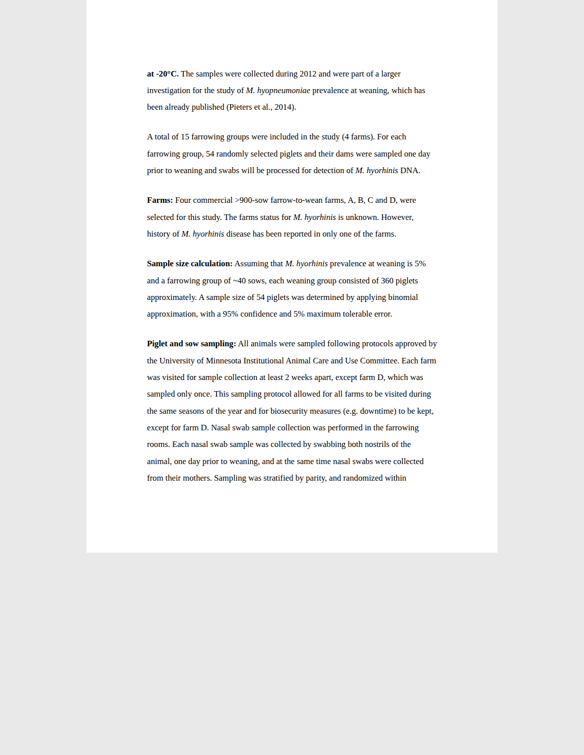at -20°C. The samples were collected during 2012 and were part of a larger investigation for the study of M. hyopneumoniae prevalence at weaning, which has been already published (Pieters et al., 2014).
A total of 15 farrowing groups were included in the study (4 farms). For each farrowing group, 54 randomly selected piglets and their dams were sampled one day prior to weaning and swabs will be processed for detection of M. hyorhinis DNA.
Farms: Four commercial >900-sow farrow-to-wean farms, A, B, C and D, were selected for this study. The farms status for M. hyorhinis is unknown. However, history of M. hyorhinis disease has been reported in only one of the farms.
Sample size calculation: Assuming that M. hyorhinis prevalence at weaning is 5% and a farrowing group of ~40 sows, each weaning group consisted of 360 piglets approximately. A sample size of 54 piglets was determined by applying binomial approximation, with a 95% confidence and 5% maximum tolerable error.
Piglet and sow sampling: All animals were sampled following protocols approved by the University of Minnesota Institutional Animal Care and Use Committee. Each farm was visited for sample collection at least 2 weeks apart, except farm D, which was sampled only once. This sampling protocol allowed for all farms to be visited during the same seasons of the year and for biosecurity measures (e.g. downtime) to be kept, except for farm D. Nasal swab sample collection was performed in the farrowing rooms. Each nasal swab sample was collected by swabbing both nostrils of the animal, one day prior to weaning, and at the same time nasal swabs were collected from their mothers. Sampling was stratified by parity, and randomized within